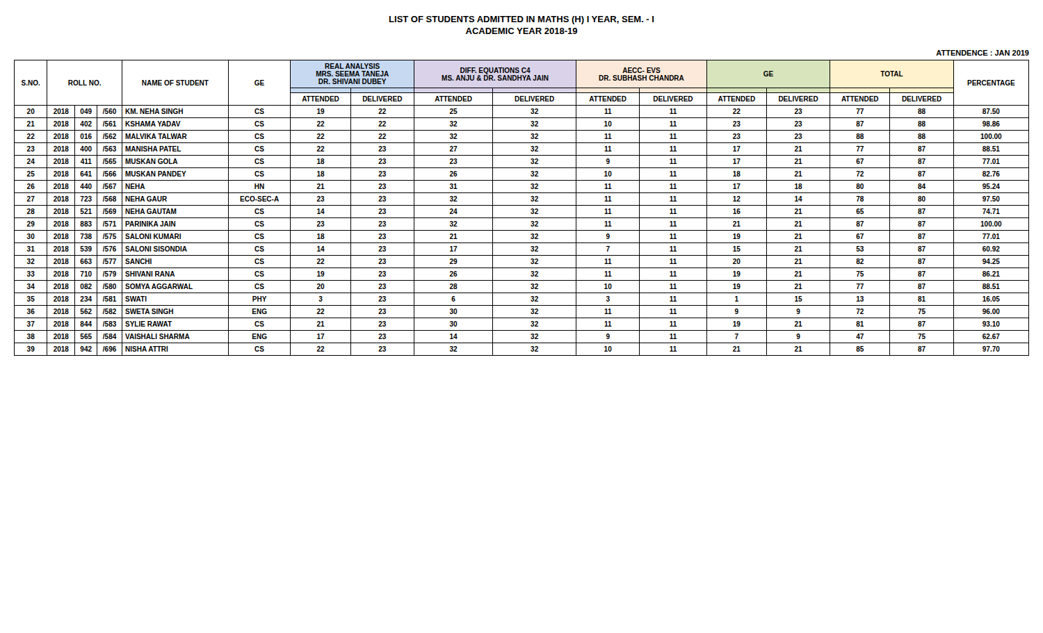LIST OF STUDENTS ADMITTED IN MATHS (H) I YEAR, SEM. - I
ACADEMIC YEAR 2018-19
ATTENDENCE : JAN 2019
| S.NO. | ROLL NO. | NAME OF STUDENT | GE | REAL ANALYSIS MRS. SEEMA TANEJA DR. SHIVANI DUBEY | DIFF. EQUATIONS C4 MS. ANJU & DR. SANDHYA JAIN | AECC- EVS DR. SUBHASH CHANDRA | GE | TOTAL | PERCENTAGE |
| --- | --- | --- | --- | --- | --- | --- | --- | --- | --- |
| ATTENDED | DELIVERED | ATTENDED | DELIVERED | ATTENDED | DELIVERED | ATTENDED | DELIVERED | ATTENDED | DELIVERED |
| 20 | 2018 | 049 | /560 | KM. NEHA SINGH | CS | 19 | 22 | 25 | 32 | 11 | 11 | 22 | 23 | 77 | 88 | 87.50 |
| 21 | 2018 | 402 | /561 | KSHAMA YADAV | CS | 22 | 22 | 32 | 32 | 10 | 11 | 23 | 23 | 87 | 88 | 98.86 |
| 22 | 2018 | 016 | /562 | MALVIKA TALWAR | CS | 22 | 22 | 32 | 32 | 11 | 11 | 23 | 23 | 88 | 88 | 100.00 |
| 23 | 2018 | 400 | /563 | MANISHA PATEL | CS | 22 | 23 | 27 | 32 | 11 | 11 | 17 | 21 | 77 | 87 | 88.51 |
| 24 | 2018 | 411 | /565 | MUSKAN GOLA | CS | 18 | 23 | 23 | 32 | 9 | 11 | 17 | 21 | 67 | 87 | 77.01 |
| 25 | 2018 | 641 | /566 | MUSKAN PANDEY | CS | 18 | 23 | 26 | 32 | 10 | 11 | 18 | 21 | 72 | 87 | 82.76 |
| 26 | 2018 | 440 | /567 | NEHA | HN | 21 | 23 | 31 | 32 | 11 | 11 | 17 | 18 | 80 | 84 | 95.24 |
| 27 | 2018 | 723 | /568 | NEHA GAUR | ECO-SEC-A | 23 | 23 | 32 | 32 | 11 | 11 | 12 | 14 | 78 | 80 | 97.50 |
| 28 | 2018 | 521 | /569 | NEHA GAUTAM | CS | 14 | 23 | 24 | 32 | 11 | 11 | 16 | 21 | 65 | 87 | 74.71 |
| 29 | 2018 | 883 | /571 | PARINIKA JAIN | CS | 23 | 23 | 32 | 32 | 11 | 11 | 21 | 21 | 87 | 87 | 100.00 |
| 30 | 2018 | 738 | /575 | SALONI KUMARI | CS | 18 | 23 | 21 | 32 | 9 | 11 | 19 | 21 | 67 | 87 | 77.01 |
| 31 | 2018 | 539 | /576 | SALONI SISONDIA | CS | 14 | 23 | 17 | 32 | 7 | 11 | 15 | 21 | 53 | 87 | 60.92 |
| 32 | 2018 | 663 | /577 | SANCHI | CS | 22 | 23 | 29 | 32 | 11 | 11 | 20 | 21 | 82 | 87 | 94.25 |
| 33 | 2018 | 710 | /579 | SHIVANI RANA | CS | 19 | 23 | 26 | 32 | 11 | 11 | 19 | 21 | 75 | 87 | 86.21 |
| 34 | 2018 | 082 | /580 | SOMYA AGGARWAL | CS | 20 | 23 | 28 | 32 | 10 | 11 | 19 | 21 | 77 | 87 | 88.51 |
| 35 | 2018 | 234 | /581 | SWATI | PHY | 3 | 23 | 6 | 32 | 3 | 11 | 1 | 15 | 13 | 81 | 16.05 |
| 36 | 2018 | 562 | /582 | SWETA SINGH | ENG | 22 | 23 | 30 | 32 | 11 | 11 | 9 | 9 | 72 | 75 | 96.00 |
| 37 | 2018 | 844 | /583 | SYLIE RAWAT | CS | 21 | 23 | 30 | 32 | 11 | 11 | 19 | 21 | 81 | 87 | 93.10 |
| 38 | 2018 | 565 | /584 | VAISHALI SHARMA | ENG | 17 | 23 | 14 | 32 | 9 | 11 | 7 | 9 | 47 | 75 | 62.67 |
| 39 | 2018 | 942 | /696 | NISHA ATTRI | CS | 22 | 23 | 32 | 32 | 10 | 11 | 21 | 21 | 85 | 87 | 97.70 |